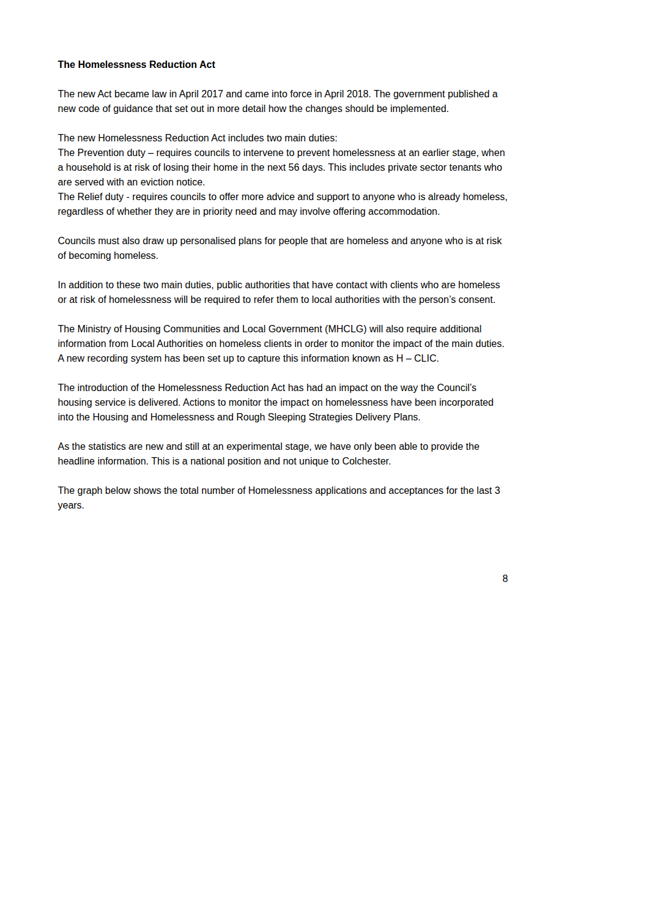The Homelessness Reduction Act
The new Act became law in April 2017 and came into force in April 2018. The government published a new code of guidance that set out in more detail how the changes should be implemented.
The new Homelessness Reduction Act includes two main duties:
The Prevention duty – requires councils to intervene to prevent homelessness at an earlier stage, when a household is at risk of losing their home in the next 56 days. This includes private sector tenants who are served with an eviction notice.
The Relief duty - requires councils to offer more advice and support to anyone who is already homeless, regardless of whether they are in priority need and may involve offering accommodation.
Councils must also draw up personalised plans for people that are homeless and anyone who is at risk of becoming homeless.
In addition to these two main duties, public authorities that have contact with clients who are homeless or at risk of homelessness will be required to refer them to local authorities with the person’s consent.
The Ministry of Housing Communities and Local Government (MHCLG) will also require additional information from Local Authorities on homeless clients in order to monitor the impact of the main duties. A new recording system has been set up to capture this information known as H – CLIC.
The introduction of the Homelessness Reduction Act has had an impact on the way the Council’s housing service is delivered. Actions to monitor the impact on homelessness have been incorporated into the Housing and Homelessness and Rough Sleeping Strategies Delivery Plans.
As the statistics are new and still at an experimental stage, we have only been able to provide the headline information. This is a national position and not unique to Colchester.
The graph below shows the total number of Homelessness applications and acceptances for the last 3 years.
8